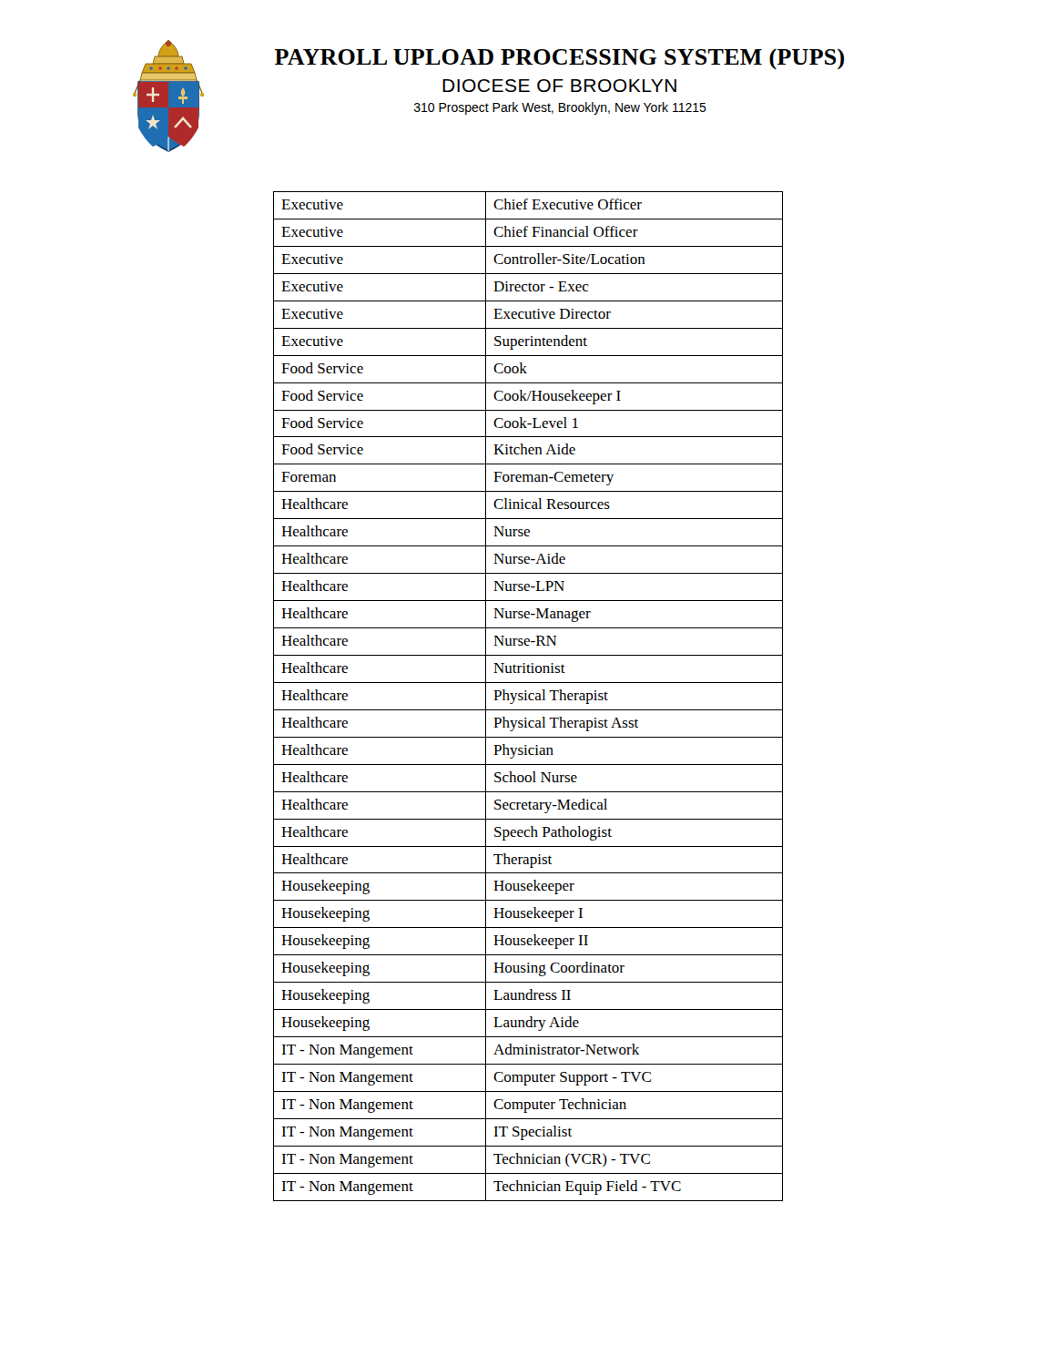PAYROLL UPLOAD PROCESSING SYSTEM (PUPS)
DIOCESE OF BROOKLYN
310 Prospect Park West, Brooklyn, New York 11215
| Executive | Chief Executive Officer |
| Executive | Chief Financial Officer |
| Executive | Controller-Site/Location |
| Executive | Director - Exec |
| Executive | Executive Director |
| Executive | Superintendent |
| Food Service | Cook |
| Food Service | Cook/Housekeeper I |
| Food Service | Cook-Level 1 |
| Food Service | Kitchen Aide |
| Foreman | Foreman-Cemetery |
| Healthcare | Clinical Resources |
| Healthcare | Nurse |
| Healthcare | Nurse-Aide |
| Healthcare | Nurse-LPN |
| Healthcare | Nurse-Manager |
| Healthcare | Nurse-RN |
| Healthcare | Nutritionist |
| Healthcare | Physical Therapist |
| Healthcare | Physical Therapist Asst |
| Healthcare | Physician |
| Healthcare | School Nurse |
| Healthcare | Secretary-Medical |
| Healthcare | Speech Pathologist |
| Healthcare | Therapist |
| Housekeeping | Housekeeper |
| Housekeeping | Housekeeper I |
| Housekeeping | Housekeeper II |
| Housekeeping | Housing Coordinator |
| Housekeeping | Laundress II |
| Housekeeping | Laundry Aide |
| IT - Non Mangement | Administrator-Network |
| IT - Non Mangement | Computer Support - TVC |
| IT - Non Mangement | Computer Technician |
| IT - Non Mangement | IT Specialist |
| IT - Non Mangement | Technician (VCR) - TVC |
| IT - Non Mangement | Technician Equip Field - TVC |